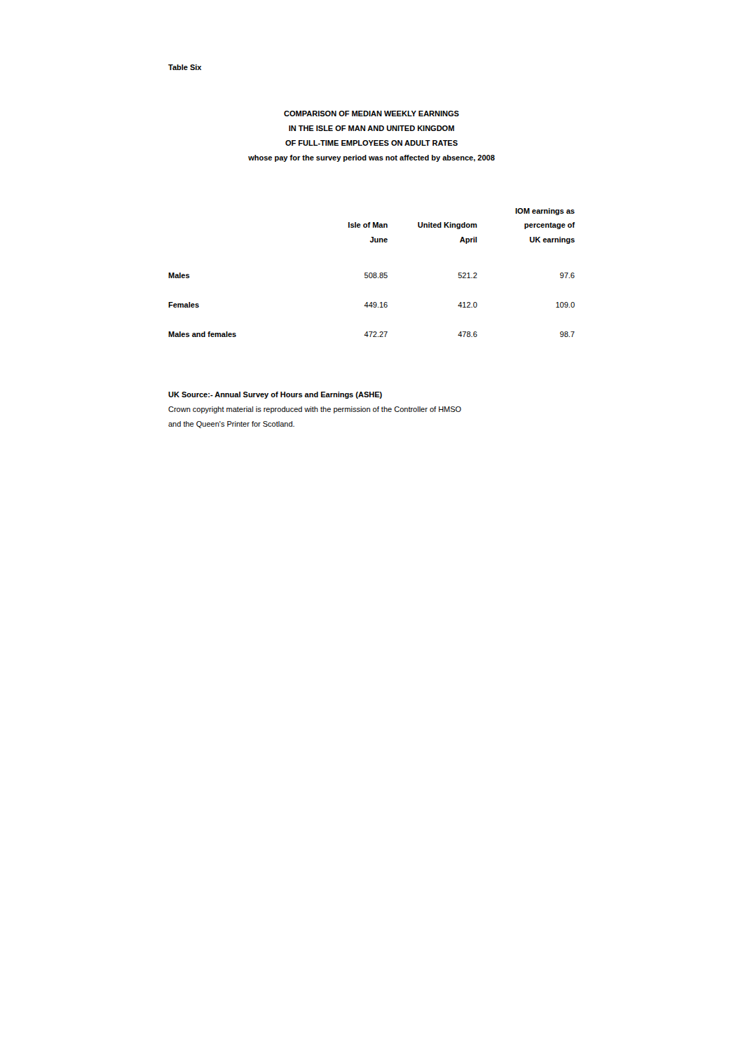Table Six
COMPARISON OF MEDIAN WEEKLY EARNINGS
IN THE ISLE OF MAN AND UNITED KINGDOM
OF FULL-TIME EMPLOYEES ON ADULT RATES
whose pay for the survey period was not affected by absence, 2008
| | Isle of Man June | United Kingdom April | IOM earnings as percentage of UK earnings |
| --- | --- | --- | --- |
| Males | 508.85 | 521.2 | 97.6 |
| Females | 449.16 | 412.0 | 109.0 |
| Males and females | 472.27 | 478.6 | 98.7 |
UK Source:- Annual Survey of Hours and Earnings (ASHE)
Crown copyright material is reproduced with the permission of the Controller of HMSO
and the Queen's Printer for Scotland.